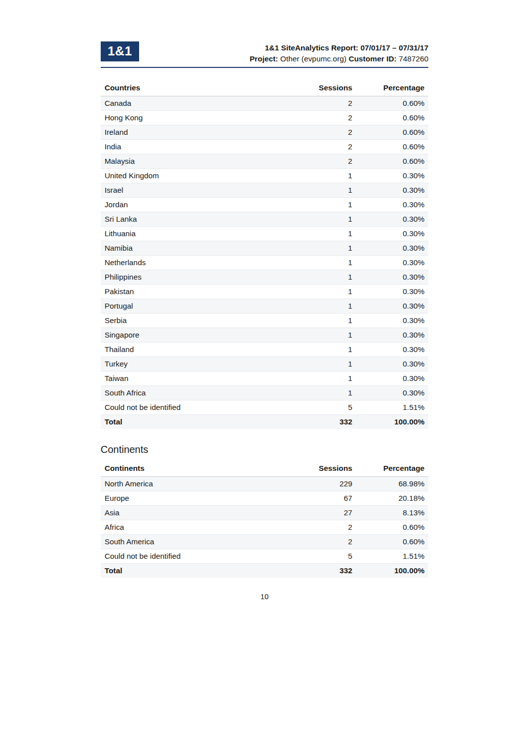1&1
1&1 SiteAnalytics Report: 07/01/17 – 07/31/17
Project: Other (evpumc.org) Customer ID: 7487260
| Countries | Sessions | Percentage |
| --- | --- | --- |
| Canada | 2 | 0.60% |
| Hong Kong | 2 | 0.60% |
| Ireland | 2 | 0.60% |
| India | 2 | 0.60% |
| Malaysia | 2 | 0.60% |
| United Kingdom | 1 | 0.30% |
| Israel | 1 | 0.30% |
| Jordan | 1 | 0.30% |
| Sri Lanka | 1 | 0.30% |
| Lithuania | 1 | 0.30% |
| Namibia | 1 | 0.30% |
| Netherlands | 1 | 0.30% |
| Philippines | 1 | 0.30% |
| Pakistan | 1 | 0.30% |
| Portugal | 1 | 0.30% |
| Serbia | 1 | 0.30% |
| Singapore | 1 | 0.30% |
| Thailand | 1 | 0.30% |
| Turkey | 1 | 0.30% |
| Taiwan | 1 | 0.30% |
| South Africa | 1 | 0.30% |
| Could not be identified | 5 | 1.51% |
| Total | 332 | 100.00% |
Continents
| Continents | Sessions | Percentage |
| --- | --- | --- |
| North America | 229 | 68.98% |
| Europe | 67 | 20.18% |
| Asia | 27 | 8.13% |
| Africa | 2 | 0.60% |
| South America | 2 | 0.60% |
| Could not be identified | 5 | 1.51% |
| Total | 332 | 100.00% |
10